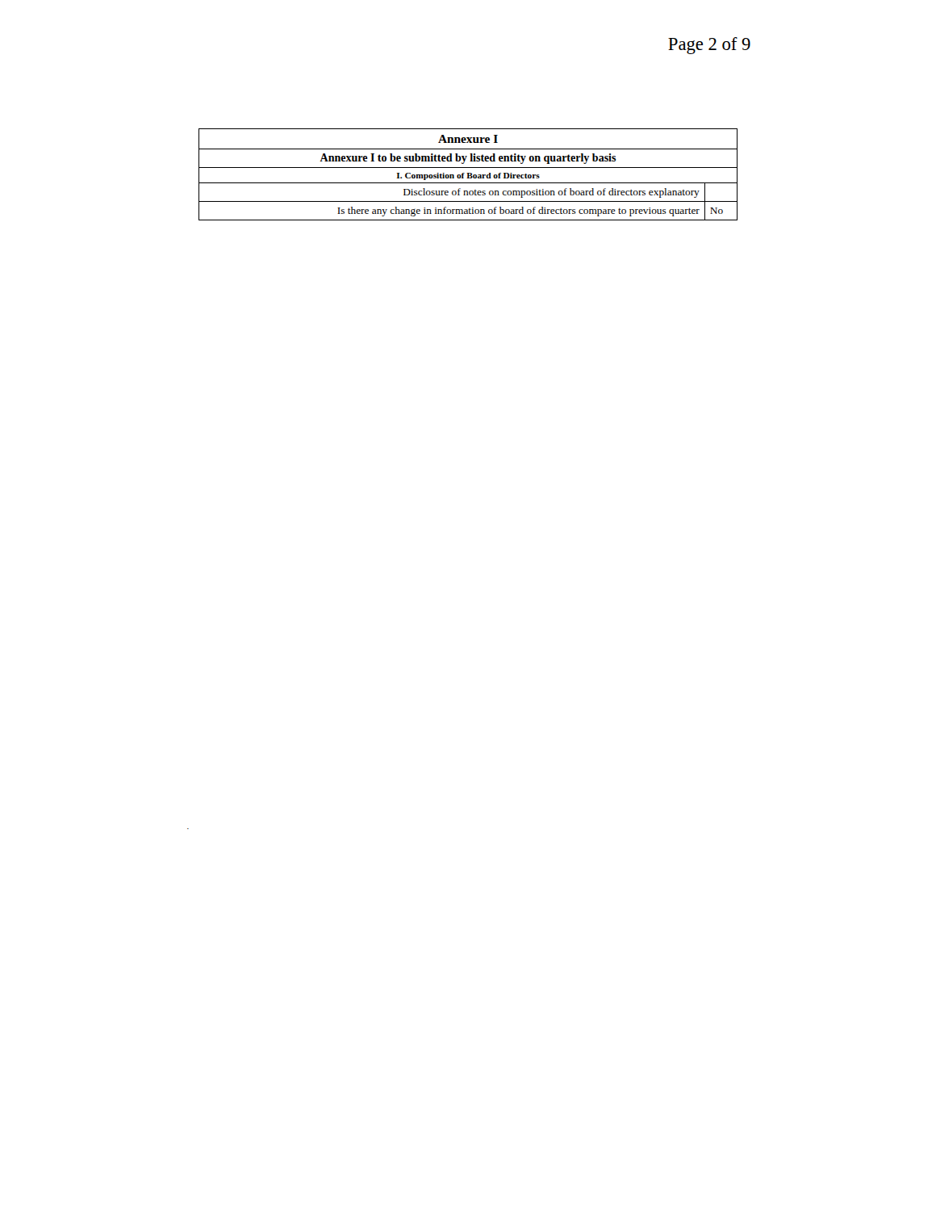Page 2 of 9
| Annexure I |
| Annexure I to be submitted by listed entity on quarterly basis |
| I. Composition of Board of Directors |
| Disclosure of notes on composition of board of directors explanatory | |
| Is there any change in information of board of directors compare to previous quarter | No |
.